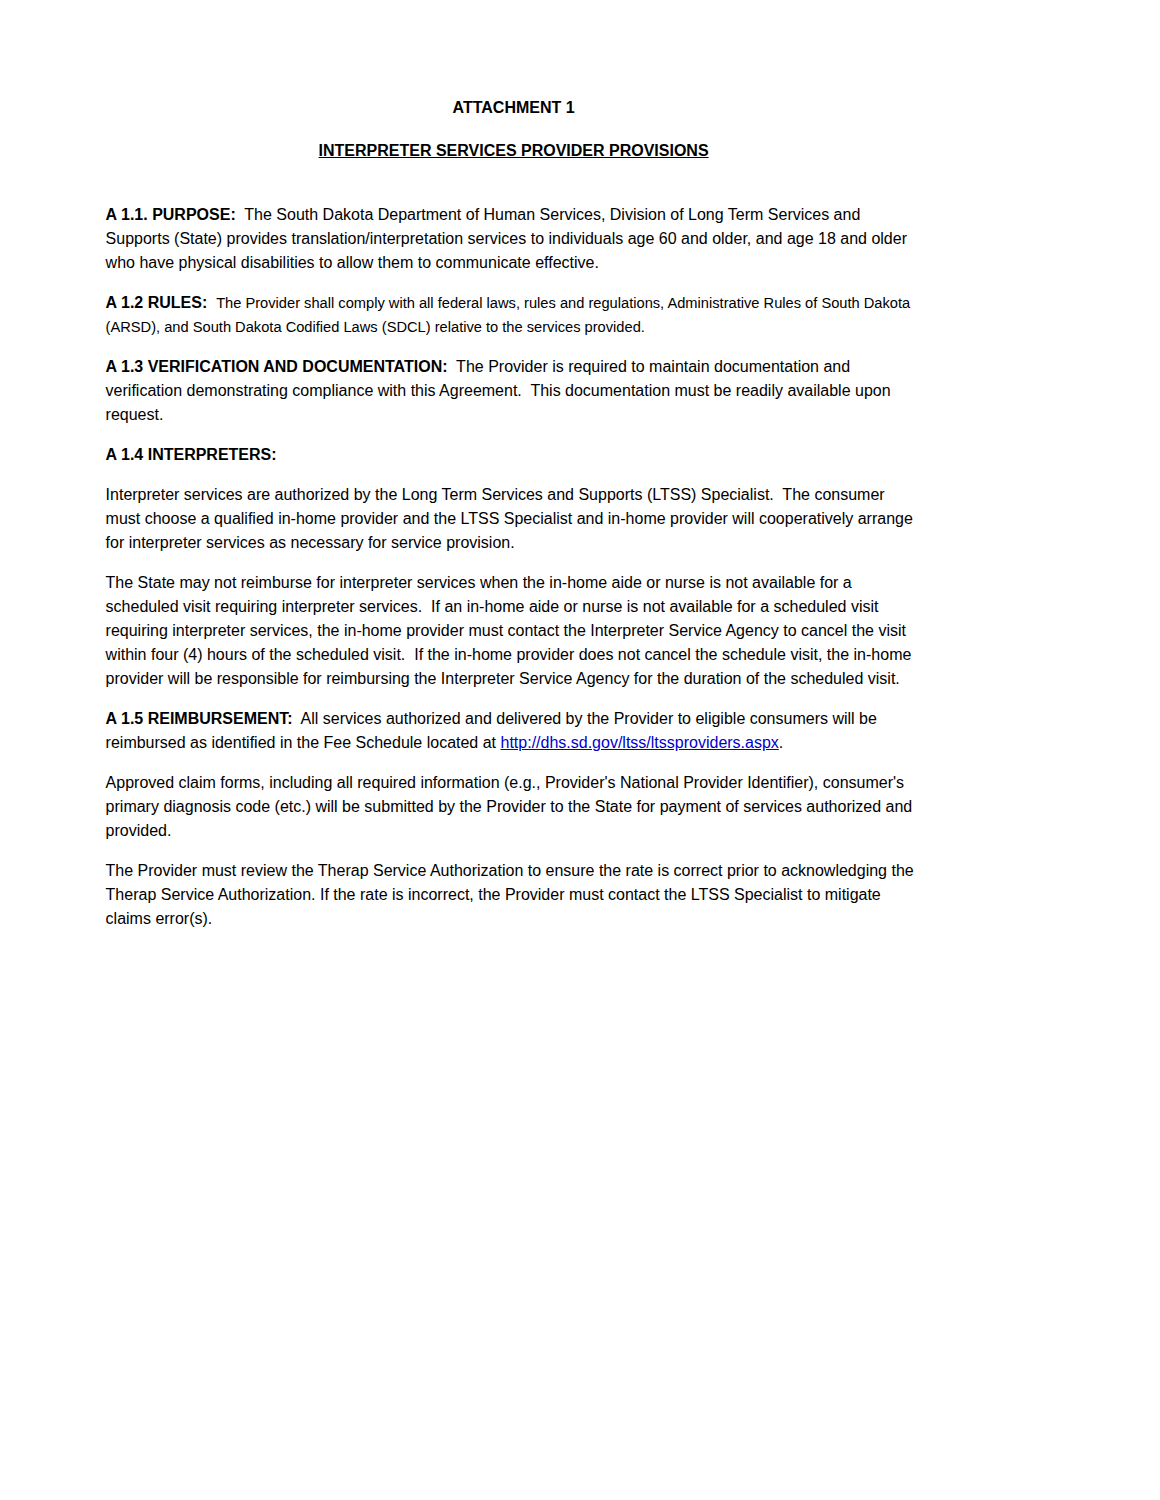ATTACHMENT 1
INTERPRETER SERVICES PROVIDER PROVISIONS
A 1.1. PURPOSE: The South Dakota Department of Human Services, Division of Long Term Services and Supports (State) provides translation/interpretation services to individuals age 60 and older, and age 18 and older who have physical disabilities to allow them to communicate effective.
A 1.2 RULES: The Provider shall comply with all federal laws, rules and regulations, Administrative Rules of South Dakota (ARSD), and South Dakota Codified Laws (SDCL) relative to the services provided.
A 1.3 VERIFICATION AND DOCUMENTATION: The Provider is required to maintain documentation and verification demonstrating compliance with this Agreement. This documentation must be readily available upon request.
A 1.4 INTERPRETERS:
Interpreter services are authorized by the Long Term Services and Supports (LTSS) Specialist. The consumer must choose a qualified in-home provider and the LTSS Specialist and in-home provider will cooperatively arrange for interpreter services as necessary for service provision.
The State may not reimburse for interpreter services when the in-home aide or nurse is not available for a scheduled visit requiring interpreter services. If an in-home aide or nurse is not available for a scheduled visit requiring interpreter services, the in-home provider must contact the Interpreter Service Agency to cancel the visit within four (4) hours of the scheduled visit. If the in-home provider does not cancel the schedule visit, the in-home provider will be responsible for reimbursing the Interpreter Service Agency for the duration of the scheduled visit.
A 1.5 REIMBURSEMENT: All services authorized and delivered by the Provider to eligible consumers will be reimbursed as identified in the Fee Schedule located at http://dhs.sd.gov/ltss/ltssproviders.aspx.
Approved claim forms, including all required information (e.g., Provider's National Provider Identifier), consumer's primary diagnosis code (etc.) will be submitted by the Provider to the State for payment of services authorized and provided.
The Provider must review the Therap Service Authorization to ensure the rate is correct prior to acknowledging the Therap Service Authorization. If the rate is incorrect, the Provider must contact the LTSS Specialist to mitigate claims error(s).